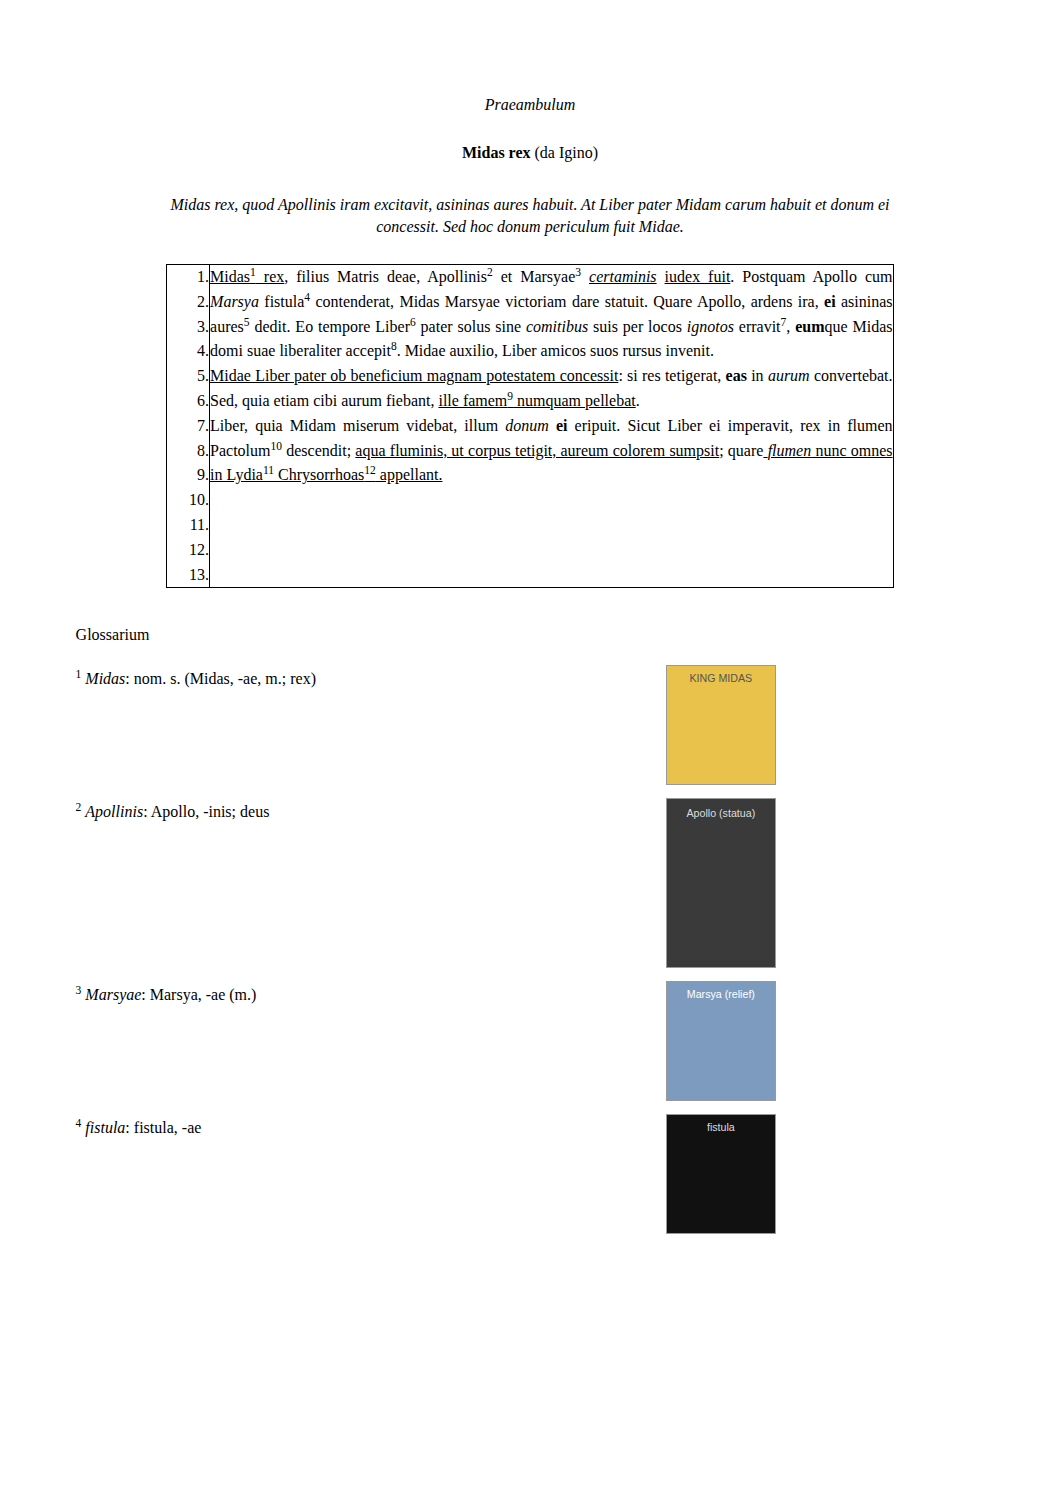Praeambulum
Midas rex (da Igino)
Midas rex, quod Apollinis iram excitavit, asininas aures habuit. At Liber pater Midam carum habuit et donum ei concessit. Sed hoc donum periculum fuit Midae.
| 1. 2. 3. 4. 5. 6. 7. 8. 9. 10. 11. 12. 13. | Midas 1 rex , filius Matris deae, Apollinis 2 et Marsyae 3 certaminis iudex fuit . Postquam Apollo cum Marsya fistula 4 contenderat, Midas Marsyae victoriam dare statuit. Quare Apollo, ardens ira, ei asininas aures 5 dedit. Eo tempore Liber 6 pater solus sine comitibus suis per locos ignotos erravit 7 , eum que Midas domi suae liberaliter accepit 8 . Midae auxilio, Liber amicos suos rursus invenit. Midae Liber pater ob beneficium magnam potestatem concessit : si res tetigerat, eas in aurum convertebat. Sed, quia etiam cibi aurum fiebant, ille famem 9 numquam pellebat . Liber, quia Midam miserum videbat, illum donum ei eripuit. Sicut Liber ei imperavit, rex in flumen Pactolum 10 descendit; aqua fluminis, ut corpus tetigit, aureum colorem sumpsit ; quare flumen nunc omnes in Lydia 11 Chrysorrhoas 12 appellant. |
Glossarium
1 Midas: nom. s. (Midas, -ae, m.; rex)
KING MIDAS
2 Apollinis: Apollo, -inis; deus
Apollo (statua)
3 Marsyae: Marsya, -ae (m.)
Marsya (relief)
4 fistula: fistula, -ae
fistula